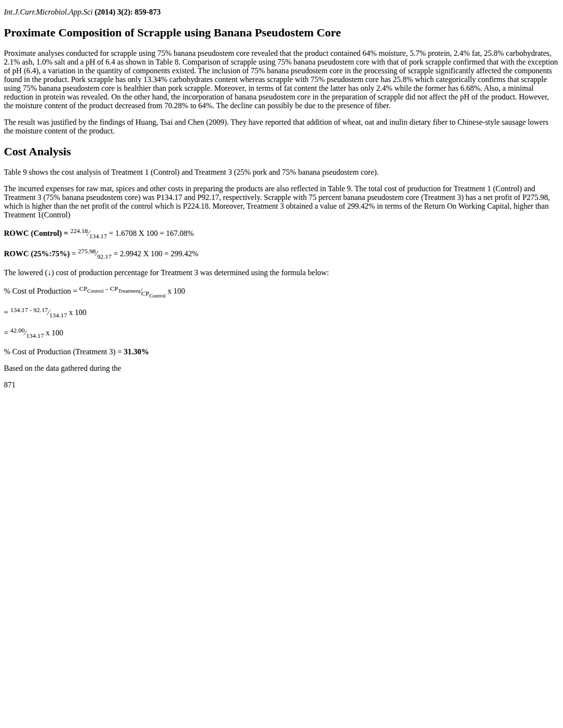Int.J.Curr.Microbiol.App.Sci (2014) 3(2): 859-873
Proximate Composition of Scrapple using Banana Pseudostem Core
Proximate analyses conducted for scrapple using 75% banana pseudostem core revealed that the product contained 64% moisture, 5.7% protein, 2.4% fat, 25.8% carbohydrates, 2.1% ash, 1.0% salt and a pH of 6.4 as shown in Table 8. Comparison of scrapple using 75% banana pseudostem core with that of pork scrapple confirmed that with the exception of pH (6.4), a variation in the quantity of components existed. The inclusion of 75% banana pseudostem core in the processing of scrapple significantly affected the components found in the product. Pork scrapple has only 13.34% carbohydrates content whereas scrapple with 75% pseudostem core has 25.8% which categorically confirms that scrapple using 75% banana pseudostem core is healthier than pork scrapple. Moreover, in terms of fat content the latter has only 2.4% while the former has 6.68%. Also, a minimal reduction in protein was revealed. On the other hand, the incorporation of banana pseudostem core in the preparation of scrapple did not affect the pH of the product. However, the moisture content of the product decreased from 70.28% to 64%. The decline can possibly be due to the presence of fiber.
The result was justified by the findings of Huang, Tsai and Chen (2009). They have reported that addition of wheat, oat and inulin dietary fiber to Chinese-style sausage lowers the moisture content of the product.
Cost Analysis
Table 9 shows the cost analysis of Treatment 1 (Control) and Treatment 3 (25% pork and 75% banana pseudostem core).
The incurred expenses for raw mat, spices and other costs in preparing the products are also reflected in Table 9. The total cost of production for Treatment 1 (Control) and Treatment 3 (75% banana pseudostem core) was P134.17 and P92.17, respectively. Scrapple with 75 percent banana pseudostem core (Treatment 3) has a net profit of P275.98, which is higher than the net profit of the control which is P224.18. Moreover, Treatment 3 obtained a value of 299.42% in terms of the Return On Working Capital, higher than Treatment 1(Control)
ROWC (Control) = 224.18⁄134.17 = 1.6708 X 100 = 167.08%
ROWC (25%:75%) = 275.98⁄92.17 = 2.9942 X 100 = 299.42%
The lowered (↓) cost of production percentage for Treatment 3 was determined using the formula below:
% Cost of Production = CPControl – CPTreatment⁄CPControl x 100
= 134.17 - 92.17⁄134.17 x 100
= 42.00⁄134.17 x 100
% Cost of Production (Treatment 3) = 31.30%
Based on the data gathered during the
871